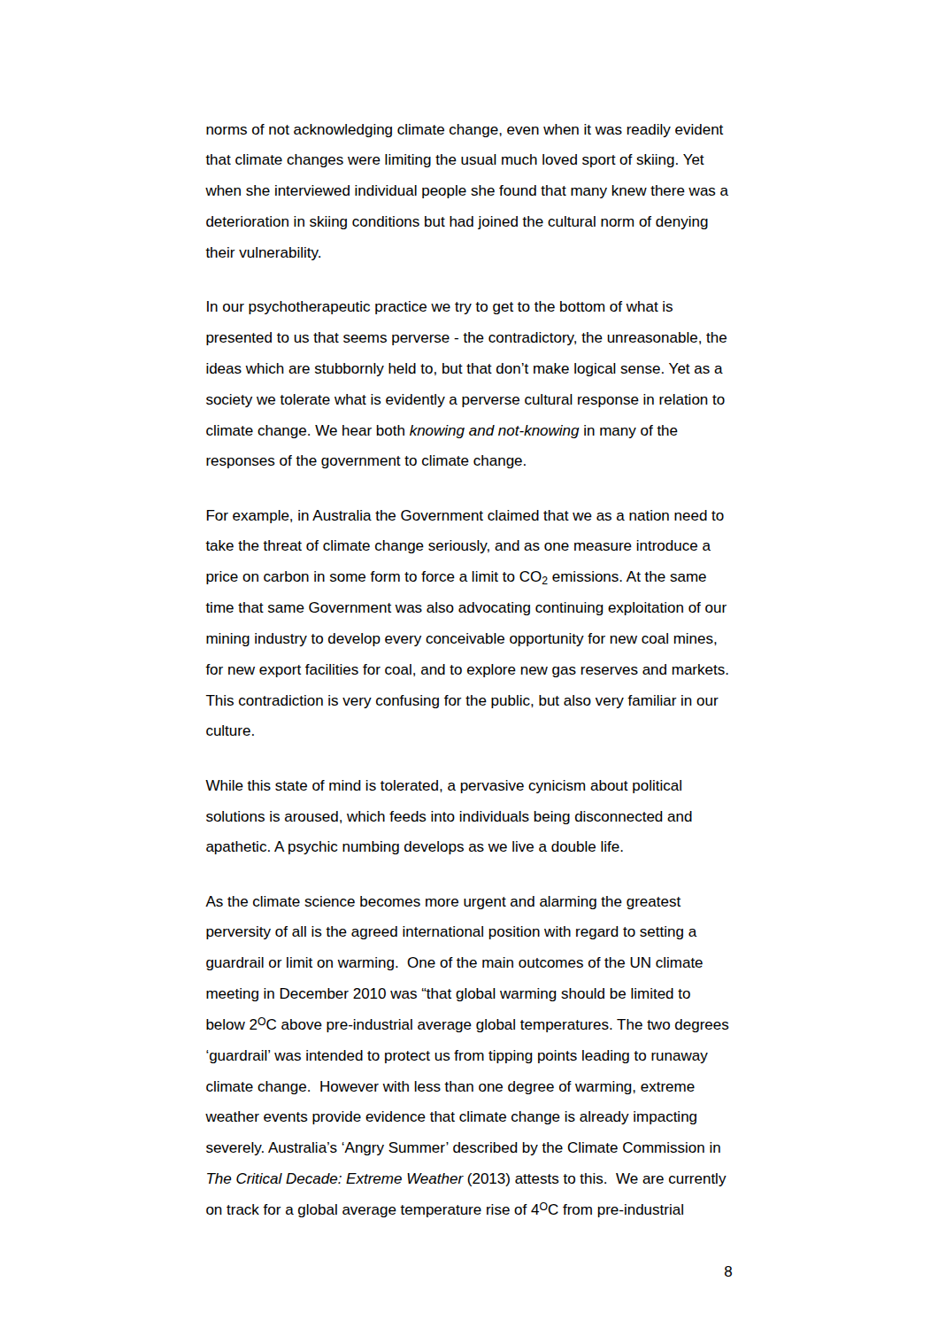norms of not acknowledging climate change, even when it was readily evident that climate changes were limiting the usual much loved sport of skiing. Yet when she interviewed individual people she found that many knew there was a deterioration in skiing conditions but had joined the cultural norm of denying their vulnerability.
In our psychotherapeutic practice we try to get to the bottom of what is presented to us that seems perverse - the contradictory, the unreasonable, the ideas which are stubbornly held to, but that don’t make logical sense. Yet as a society we tolerate what is evidently a perverse cultural response in relation to climate change. We hear both knowing and not-knowing in many of the responses of the government to climate change.
For example, in Australia the Government claimed that we as a nation need to take the threat of climate change seriously, and as one measure introduce a price on carbon in some form to force a limit to CO2 emissions. At the same time that same Government was also advocating continuing exploitation of our mining industry to develop every conceivable opportunity for new coal mines, for new export facilities for coal, and to explore new gas reserves and markets. This contradiction is very confusing for the public, but also very familiar in our culture.
While this state of mind is tolerated, a pervasive cynicism about political solutions is aroused, which feeds into individuals being disconnected and apathetic. A psychic numbing develops as we live a double life.
As the climate science becomes more urgent and alarming the greatest perversity of all is the agreed international position with regard to setting a guardrail or limit on warming. One of the main outcomes of the UN climate meeting in December 2010 was “that global warming should be limited to below 2OC above pre-industrial average global temperatures. The two degrees ‘guardrail’ was intended to protect us from tipping points leading to runaway climate change. However with less than one degree of warming, extreme weather events provide evidence that climate change is already impacting severely. Australia’s ‘Angry Summer’ described by the Climate Commission in The Critical Decade: Extreme Weather (2013) attests to this. We are currently on track for a global average temperature rise of 4OC from pre-industrial
8